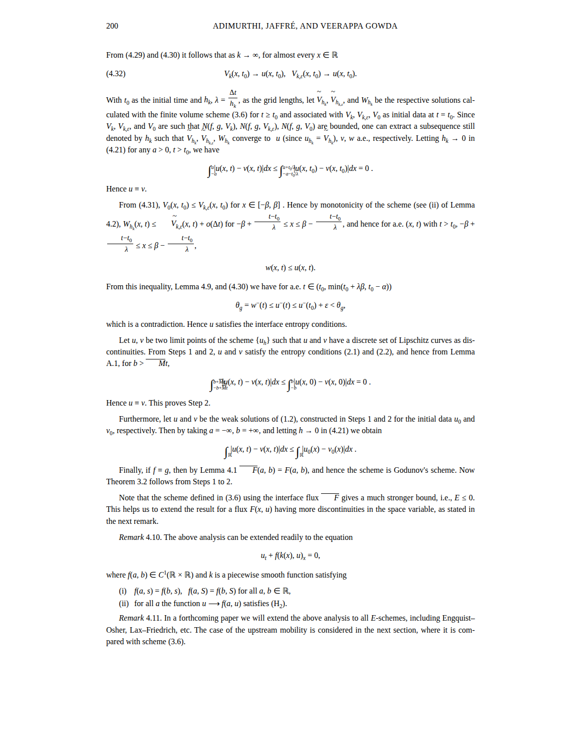200 ADIMURTHI, JAFFRÉ, AND VEERAPPA GOWDA
From (4.29) and (4.30) it follows that as k → ∞, for almost every x ∈ ℝ
(4.32) Vk(x, t0) → u(x, t0), Vk,ε(x, t0) → u(x, t0).
With t0 as the initial time and hk, λ = Δt hk, as the grid lengths, let Vhk, Vhk,ε, and Whk be the respective solutions calculated with the finite volume scheme (3.6) for t ≥ t0 and associated with Vk, Vk,ε, V0 as initial data at t = t0. Since Vk, Vk,ε, and V0 are such that N(f, g, Vk), N(f, g, Vk,ε), N(f, g, V0) are bounded, one can extract a subsequence still denoted by hk such that Vhk, Vhk,ε, Whk converge to u (since uhk = Vhk), v, w a.e., respectively. Letting hk → 0 in (4.21) for any a > 0, t > t0, we have
a∫−a |u(x, t) − v(x, t)|dx ≤ a+t0/λ∫−a−t0/λ |u(x, t0) − v(x, t0)|dx = 0 .
Hence u ≡ v.
From (4.31), V0(x, t0) ≤ Vk,ε(x, t0) for x ∈ [−β, β] . Hence by monotonicity of the scheme (see (ii) of Lemma 4.2), Whk(x, t) ≤ Vk,ε(x, t) + o(Δt) for −β + t−t0 λ ≤ x ≤ β − t−t0 λ, and hence for a.e. (x, t) with t > t0, −β + t−t0 λ ≤ x ≤ β − t−t0 λ,
w(x, t) ≤ u(x, t).
From this inequality, Lemma 4.9, and (4.30) we have for a.e. t ∈ (t0, min(t0 + λβ, t0 − α))
θg = w−(t) ≤ u−(t) ≤ u−(t0) + ε < θg,
which is a contradiction. Hence u satisfies the interface entropy conditions.
Let u, v be two limit points of the scheme {uh} such that u and v have a discrete set of Lipschitz curves as discontinuities. From Steps 1 and 2, u and v satisfy the entropy conditions (2.1) and (2.2), and hence from Lemma A.1, for b > Mt,
b+Mt,∫−b+Mt |u(x, t) − v(x, t)|dx ≤ b∫−b |u(x, 0) − v(x, 0)|dx = 0 .
Hence u ≡ v. This proves Step 2.
Furthermore, let u and v be the weak solutions of (1.2), constructed in Steps 1 and 2 for the initial data u0 and v0, respectively. Then by taking a = −∞, b = +∞, and letting h → 0 in (4.21) we obtain
∫ℝ |u(x, t) − v(x, t)|dx ≤ ∫ℝ |u0(x) − v0(x)|dx .
Finally, if f ≡ g, then by Lemma 4.1 F(a, b) = F(a, b), and hence the scheme is Godunov's scheme. Now Theorem 3.2 follows from Steps 1 to 2.
Note that the scheme defined in (3.6) using the interface flux F gives a much stronger bound, i.e., E ≤ 0. This helps us to extend the result for a flux F(x, u) having more discontinuities in the space variable, as stated in the next remark.
Remark 4.10. The above analysis can be extended readily to the equation
ut + f(k(x), u)x = 0,
where f(a, b) ∈ C1(ℝ × ℝ) and k is a piecewise smooth function satisfying
(i) f(a, s) = f(b, s), f(a, S) = f(b, S) for all a, b ∈ ℝ,
(ii) for all a the function u ⟶ f(a, u) satisfies (H2).
Remark 4.11. In a forthcoming paper we will extend the above analysis to all E-schemes, including Engquist–Osher, Lax–Friedrich, etc. The case of the upstream mobility is considered in the next section, where it is compared with scheme (3.6).